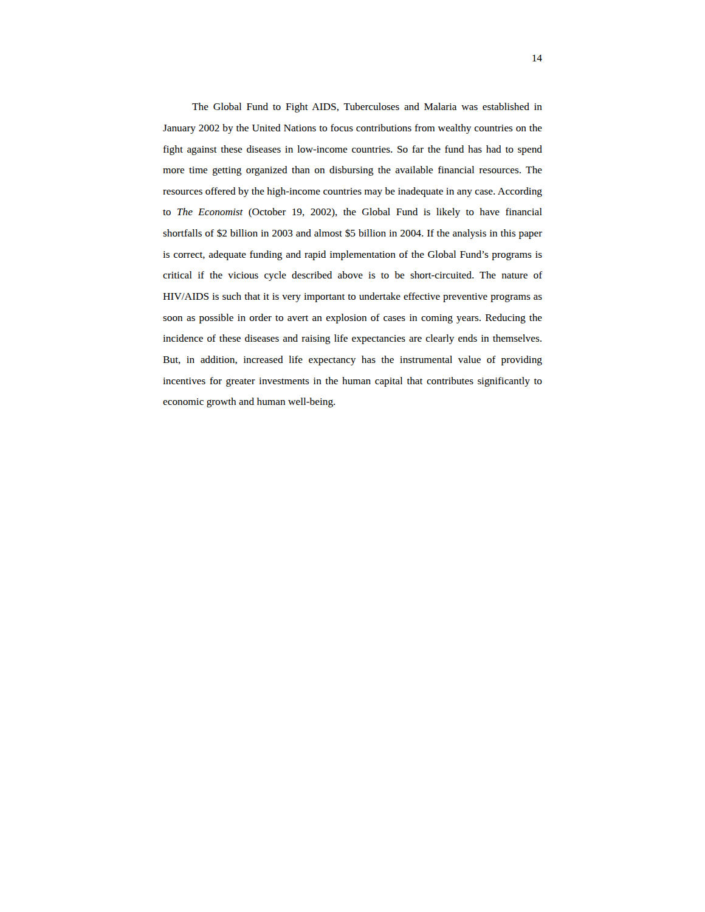14
The Global Fund to Fight AIDS, Tuberculoses and Malaria was established in January 2002 by the United Nations to focus contributions from wealthy countries on the fight against these diseases in low-income countries. So far the fund has had to spend more time getting organized than on disbursing the available financial resources. The resources offered by the high-income countries may be inadequate in any case. According to The Economist (October 19, 2002), the Global Fund is likely to have financial shortfalls of $2 billion in 2003 and almost $5 billion in 2004. If the analysis in this paper is correct, adequate funding and rapid implementation of the Global Fund’s programs is critical if the vicious cycle described above is to be short-circuited. The nature of HIV/AIDS is such that it is very important to undertake effective preventive programs as soon as possible in order to avert an explosion of cases in coming years. Reducing the incidence of these diseases and raising life expectancies are clearly ends in themselves. But, in addition, increased life expectancy has the instrumental value of providing incentives for greater investments in the human capital that contributes significantly to economic growth and human well-being.